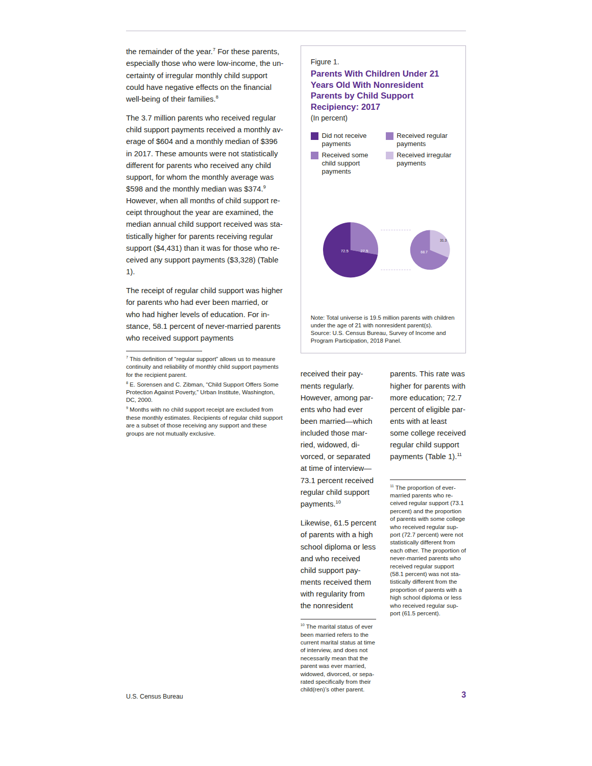the remainder of the year.7 For these parents, especially those who were low-income, the uncertainty of irregular monthly child support could have negative effects on the financial well-being of their families.8
The 3.7 million parents who received regular child support payments received a monthly average of $604 and a monthly median of $396 in 2017. These amounts were not statistically different for parents who received any child support, for whom the monthly average was $598 and the monthly median was $374.9 However, when all months of child support receipt throughout the year are examined, the median annual child support received was statistically higher for parents receiving regular support ($4,431) than it was for those who received any support payments ($3,328) (Table 1).
The receipt of regular child support was higher for parents who had ever been married, or who had higher levels of educa­tion. For instance, 58.1 percent of never-married parents who received support payments
7 This definition of “regular support” allows us to measure continuity and reliability of monthly child support payments for the recipient parent.
8 E. Sorensen and C. Zibman, “Child Support Offers Some Protection Against Poverty,” Urban Institute, Washington, DC, 2000.
9 Months with no child support receipt are excluded from these monthly estimates. Recipients of regular child support are a subset of those receiving any support and these groups are not mutually exclusive.
Figure 1.
Parents With Children Under 21 Years Old With Nonresident Parents by Child Support Recipiency: 2017
(In percent)
Did not receive payments
Received regular payments
Received some child support payments
Received irregular payments
72.5 27.5 31.3 68.7
Note: Total universe is 19.5 million parents with children under the age of 21 with nonresident parent(s).
Source: U.S. Census Bureau, Survey of Income and Program Participation, 2018 Panel.
received their payments regularly. However, among parents who had ever been married—which included those married, widowed, divorced, or separated at time of interview—73.1 percent received regular child support payments.10
Likewise, 61.5 percent of parents with a high school diploma or less and who received child support payments received them with regularity from the nonresident
10 The marital status of ever been married refers to the current marital status at time of interview, and does not necessarily mean that the parent was ever married, widowed, divorced, or separated specifically from their child(ren)’s other parent.
parents. This rate was higher for parents with more education; 72.7 percent of eligible parents with at least some college received regular child support payments (Table 1).11
11 The proportion of ever-married parents who received regular support (73.1 percent) and the proportion of parents with some college who received regular support (72.7 percent) were not statistically different from each other. The proportion of never-married parents who received regular support (58.1 percent) was not statistically different from the proportion of parents with a high school diploma or less who received regular support (61.5 percent).
U.S. Census Bureau
3